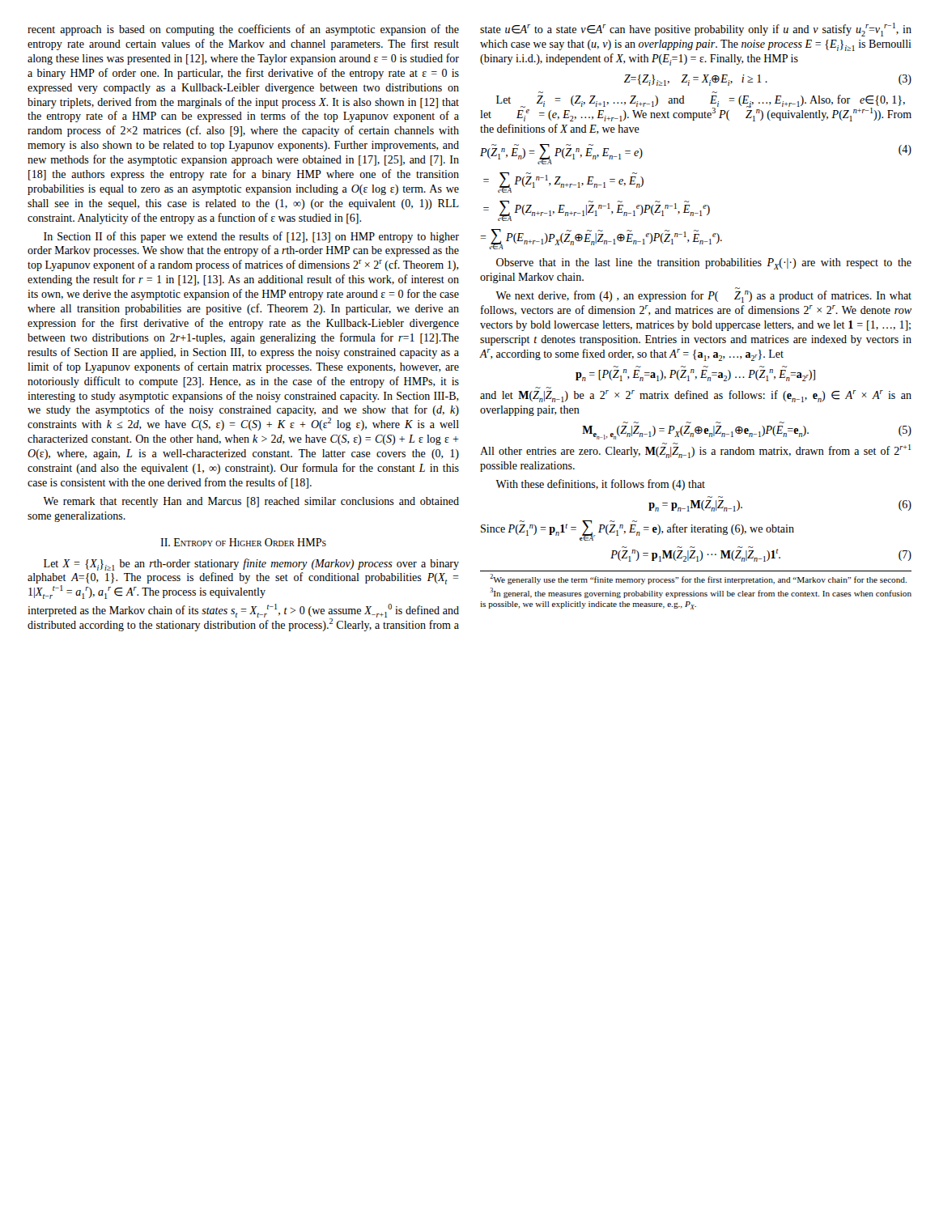recent approach is based on computing the coefficients of an asymptotic expansion of the entropy rate around certain values of the Markov and channel parameters. The first result along these lines was presented in [12], where the Taylor expansion around ε = 0 is studied for a binary HMP of order one. In particular, the first derivative of the entropy rate at ε = 0 is expressed very compactly as a Kullback-Leibler divergence between two distributions on binary triplets, derived from the marginals of the input process X. It is also shown in [12] that the entropy rate of a HMP can be expressed in terms of the top Lyapunov exponent of a random process of 2×2 matrices (cf. also [9], where the capacity of certain channels with memory is also shown to be related to top Lyapunov exponents). Further improvements, and new methods for the asymptotic expansion approach were obtained in [17], [25], and [7]. In [18] the authors express the entropy rate for a binary HMP where one of the transition probabilities is equal to zero as an asymptotic expansion including a O(ε log ε) term. As we shall see in the sequel, this case is related to the (1, ∞) (or the equivalent (0, 1)) RLL constraint. Analyticity of the entropy as a function of ε was studied in [6].
In Section II of this paper we extend the results of [12], [13] on HMP entropy to higher order Markov processes. We show that the entropy of a rth-order HMP can be expressed as the top Lyapunov exponent of a random process of matrices of dimensions 2r × 2r (cf. Theorem 1), extending the result for r = 1 in [12], [13]. As an additional result of this work, of interest on its own, we derive the asymptotic expansion of the HMP entropy rate around ε = 0 for the case where all transition probabilities are positive (cf. Theorem 2). In particular, we derive an expression for the first derivative of the entropy rate as the Kullback-Liebler divergence between two distributions on 2r+1-tuples, again generalizing the formula for r=1 [12].The results of Section II are applied, in Section III, to express the noisy constrained capacity as a limit of top Lyapunov exponents of certain matrix processes. These exponents, however, are notoriously difficult to compute [23]. Hence, as in the case of the entropy of HMPs, it is interesting to study asymptotic expansions of the noisy constrained capacity. In Section III-B, we study the asymptotics of the noisy constrained capacity, and we show that for (d, k) constraints with k ≤ 2d, we have C(S, ε) = C(S) + K ε + O(ε2 log ε), where K is a well characterized constant. On the other hand, when k > 2d, we have C(S, ε) = C(S) + L ε log ε + O(ε), where, again, L is a well-characterized constant. The latter case covers the (0, 1) constraint (and also the equivalent (1, ∞) constraint). Our formula for the constant L in this case is consistent with the one derived from the results of [18].
We remark that recently Han and Marcus [8] reached similar conclusions and obtained some generalizations.
II. Entropy of Higher Order HMPs
Let X = {Xi}i≥1 be an rth-order stationary finite memory (Markov) process over a binary alphabet A={0, 1}. The process is defined by the set of conditional probabilities P(Xt = 1|Xt−rt−1 = a1r), a1r ∈ Ar. The process is equivalently
interpreted as the Markov chain of its states st = Xt−rt−1, t > 0 (we assume X−r+10 is defined and distributed according to the stationary distribution of the process).2 Clearly, a transition from a state u∈Ar to a state v∈Ar can have positive probability only if u and v satisfy u2r=v1r−1, in which case we say that (u, v) is an overlapping pair. The noise process E = {Ei}i≥1 is Bernoulli (binary i.i.d.), independent of X, with P(Ei=1) = ε. Finally, the HMP is
Z={Zi}i≥1, Zi = Xi⊕Ei, i ≥ 1 . (3)
Let ~Zi = (Zi, Zi+1, …, Zi+r−1) and ~Ei = (Ei, …, Ei+r−1). Also, for e∈{0, 1}, let ~Eie = (e, E2, …, Ei+r−1). We next compute3 P(~Z1n) (equivalently, P(Z1n+r−1)). From the definitions of X and E, we have
P(~Z1n, ~En) = ∑e∈A P(~Z1n, ~En, En−1 = e) (4)
= ∑e∈A P(~Z1n−1, Zn+r−1, En−1 = e, ~En)
= ∑e∈A P(Zn+r−1, En+r−1|~Z1n−1, ~En−1e)P(~Z1n−1, ~En−1e)
= ∑e∈A P(En+r−1)PX(~Zn⊕~En|~Zn−1⊕~En−1e)P(~Z1n−1, ~En−1e).
Observe that in the last line the transition probabilities PX(·|·) are with respect to the original Markov chain.
We next derive, from (4) , an expression for P(~Z1n) as a product of matrices. In what follows, vectors are of dimension 2r, and matrices are of dimensions 2r × 2r. We denote row vectors by bold lowercase letters, matrices by bold uppercase letters, and we let 1 = [1, …, 1]; superscript t denotes transposition. Entries in vectors and matrices are indexed by vectors in Ar, according to some fixed order, so that Ar = {a1, a2, …, a2r}. Let
pn = [P(~Z1n, ~En=a1), P(~Z1n, ~En=a2) … P(~Z1n, ~En=a2r)]
and let M(~Zn|~Zn−1) be a 2r × 2r matrix defined as follows: if (en−1, en) ∈ Ar × Ar is an overlapping pair, then
Men−1, en(~Zn|~Zn−1) = PX(~Zn⊕en|~Zn−1⊕en−1)P(~En=en). (5)
All other entries are zero. Clearly, M(~Zn|~Zn−1) is a random matrix, drawn from a set of 2r+1 possible realizations.
With these definitions, it follows from (4) that
pn = pn−1M(~Zn|~Zn−1). (6)
Since P(~Z1n) = pn1t = ∑e∈Ar P(~Z1n, ~En = e), after iterating (6), we obtain
P(~Z1n) = p1M(~Z2|~Z1) ··· M(~Zn|~Zn−1)1t. (7)
2We generally use the term “finite memory process” for the first interpretation, and “Markov chain” for the second.
3In general, the measures governing probability expressions will be clear from the context. In cases when confusion is possible, we will explicitly indicate the measure, e.g., PX.